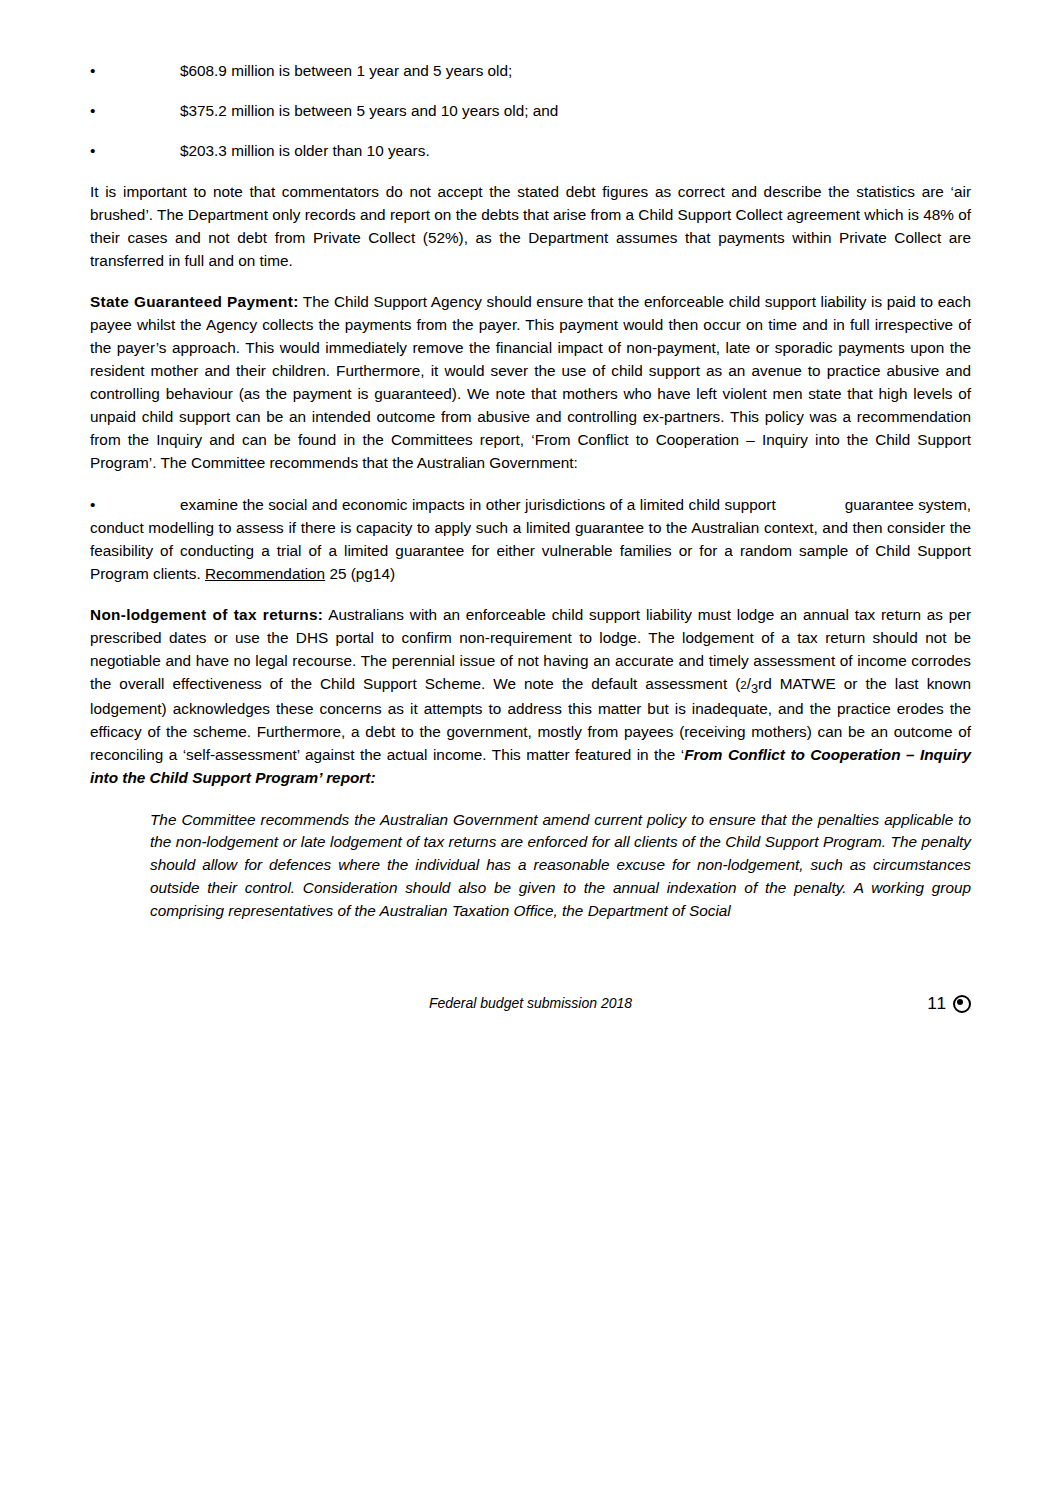$608.9 million is between 1 year and 5 years old;
$375.2 million is between 5 years and 10 years old; and
$203.3 million is older than 10 years.
It is important to note that commentators do not accept the stated debt figures as correct and describe the statistics are ‘air brushed’. The Department only records and report on the debts that arise from a Child Support Collect agreement which is 48% of their cases and not debt from Private Collect (52%), as the Department assumes that payments within Private Collect are transferred in full and on time.
State Guaranteed Payment: The Child Support Agency should ensure that the enforceable child support liability is paid to each payee whilst the Agency collects the payments from the payer. This payment would then occur on time and in full irrespective of the payer’s approach. This would immediately remove the financial impact of non-payment, late or sporadic payments upon the resident mother and their children. Furthermore, it would sever the use of child support as an avenue to practice abusive and controlling behaviour (as the payment is guaranteed). We note that mothers who have left violent men state that high levels of unpaid child support can be an intended outcome from abusive and controlling ex-partners. This policy was a recommendation from the Inquiry and can be found in the Committees report, ‘From Conflict to Cooperation – Inquiry into the Child Support Program’. The Committee recommends that the Australian Government:
•examine the social and economic impacts in other jurisdictions of a limited child support guarantee system, conduct modelling to assess if there is capacity to apply such a limited guarantee to the Australian context, and then consider the feasibility of conducting a trial of a limited guarantee for either vulnerable families or for a random sample of Child Support Program clients. Recommendation 25 (pg14)
Non-lodgement of tax returns: Australians with an enforceable child support liability must lodge an annual tax return as per prescribed dates or use the DHS portal to confirm non-requirement to lodge. The lodgement of a tax return should not be negotiable and have no legal recourse. The perennial issue of not having an accurate and timely assessment of income corrodes the overall effectiveness of the Child Support Scheme. We note the default assessment (2/3rd MATWE or the last known lodgement) acknowledges these concerns as it attempts to address this matter but is inadequate, and the practice erodes the efficacy of the scheme. Furthermore, a debt to the government, mostly from payees (receiving mothers) can be an outcome of reconciling a ‘self-assessment’ against the actual income. This matter featured in the ‘From Conflict to Cooperation – Inquiry into the Child Support Program’ report:
The Committee recommends the Australian Government amend current policy to ensure that the penalties applicable to the non-lodgement or late lodgement of tax returns are enforced for all clients of the Child Support Program. The penalty should allow for defences where the individual has a reasonable excuse for non-lodgement, such as circumstances outside their control. Consideration should also be given to the annual indexation of the penalty. A working group comprising representatives of the Australian Taxation Office, the Department of Social
Federal budget submission 2018 11